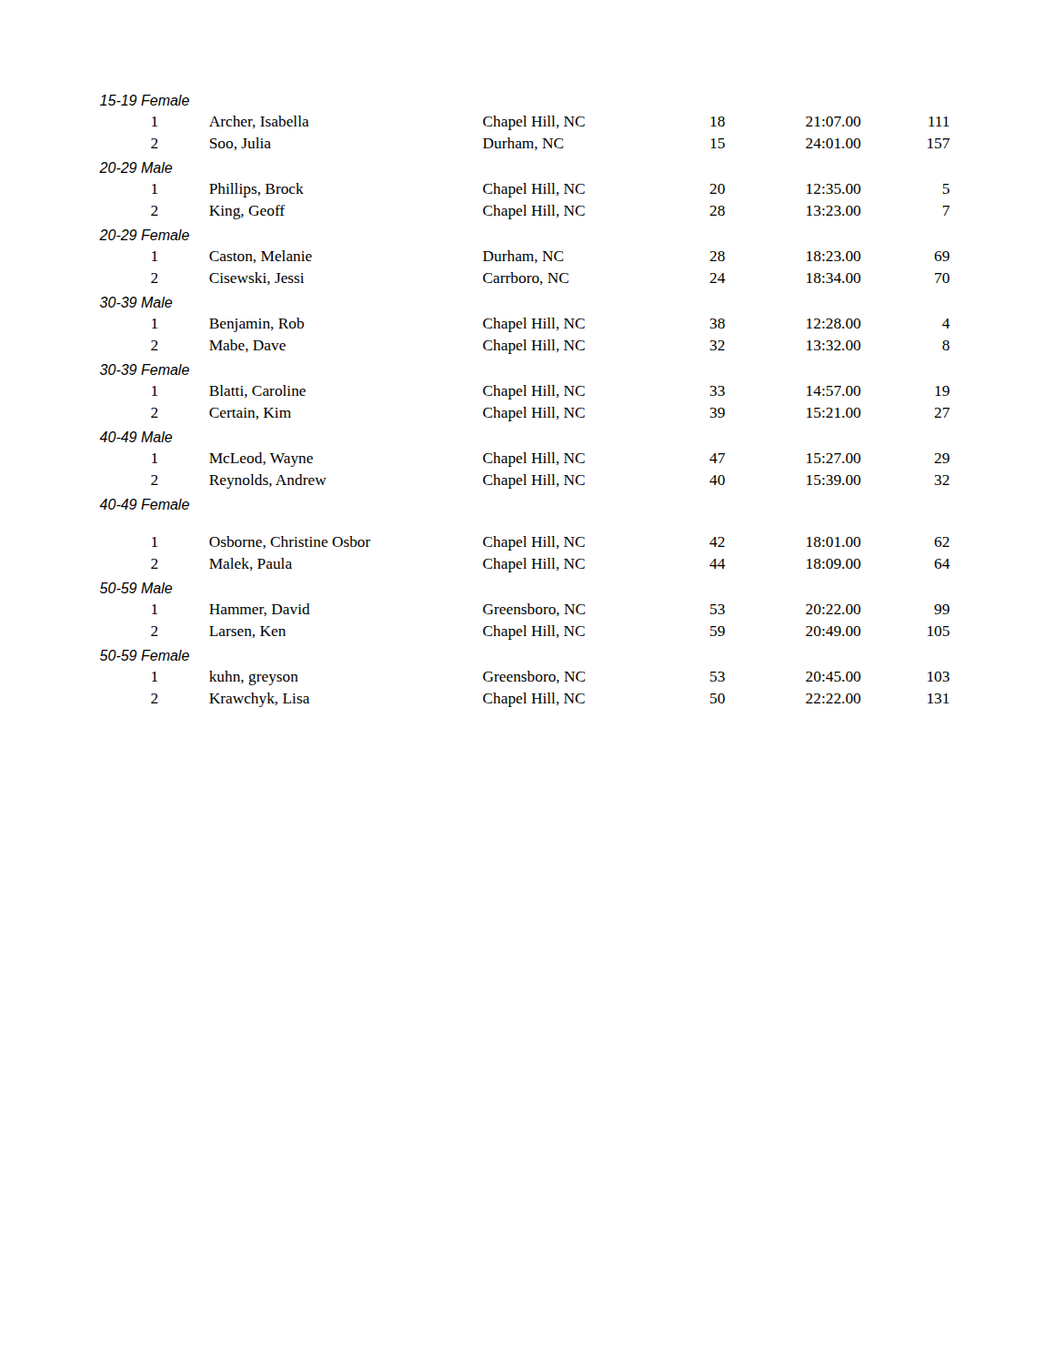| 15-19 Female |
| 1 | Archer, Isabella | Chapel Hill, NC | 18 | 21:07.00 | 111 |
| 2 | Soo, Julia | Durham, NC | 15 | 24:01.00 | 157 |
| 20-29 Male |
| 1 | Phillips, Brock | Chapel Hill, NC | 20 | 12:35.00 | 5 |
| 2 | King, Geoff | Chapel Hill, NC | 28 | 13:23.00 | 7 |
| 20-29 Female |
| 1 | Caston, Melanie | Durham, NC | 28 | 18:23.00 | 69 |
| 2 | Cisewski, Jessi | Carrboro, NC | 24 | 18:34.00 | 70 |
| 30-39 Male |
| 1 | Benjamin, Rob | Chapel Hill, NC | 38 | 12:28.00 | 4 |
| 2 | Mabe, Dave | Chapel Hill, NC | 32 | 13:32.00 | 8 |
| 30-39 Female |
| 1 | Blatti, Caroline | Chapel Hill, NC | 33 | 14:57.00 | 19 |
| 2 | Certain, Kim | Chapel Hill, NC | 39 | 15:21.00 | 27 |
| 40-49 Male |
| 1 | McLeod, Wayne | Chapel Hill, NC | 47 | 15:27.00 | 29 |
| 2 | Reynolds, Andrew | Chapel Hill, NC | 40 | 15:39.00 | 32 |
| 40-49 Female |
| 1 | Osborne, Christine Osbor | Chapel Hill, NC | 42 | 18:01.00 | 62 |
| 2 | Malek, Paula | Chapel Hill, NC | 44 | 18:09.00 | 64 |
| 50-59 Male |
| 1 | Hammer, David | Greensboro, NC | 53 | 20:22.00 | 99 |
| 2 | Larsen, Ken | Chapel Hill, NC | 59 | 20:49.00 | 105 |
| 50-59 Female |
| 1 | kuhn, greyson | Greensboro, NC | 53 | 20:45.00 | 103 |
| 2 | Krawchyk, Lisa | Chapel Hill, NC | 50 | 22:22.00 | 131 |